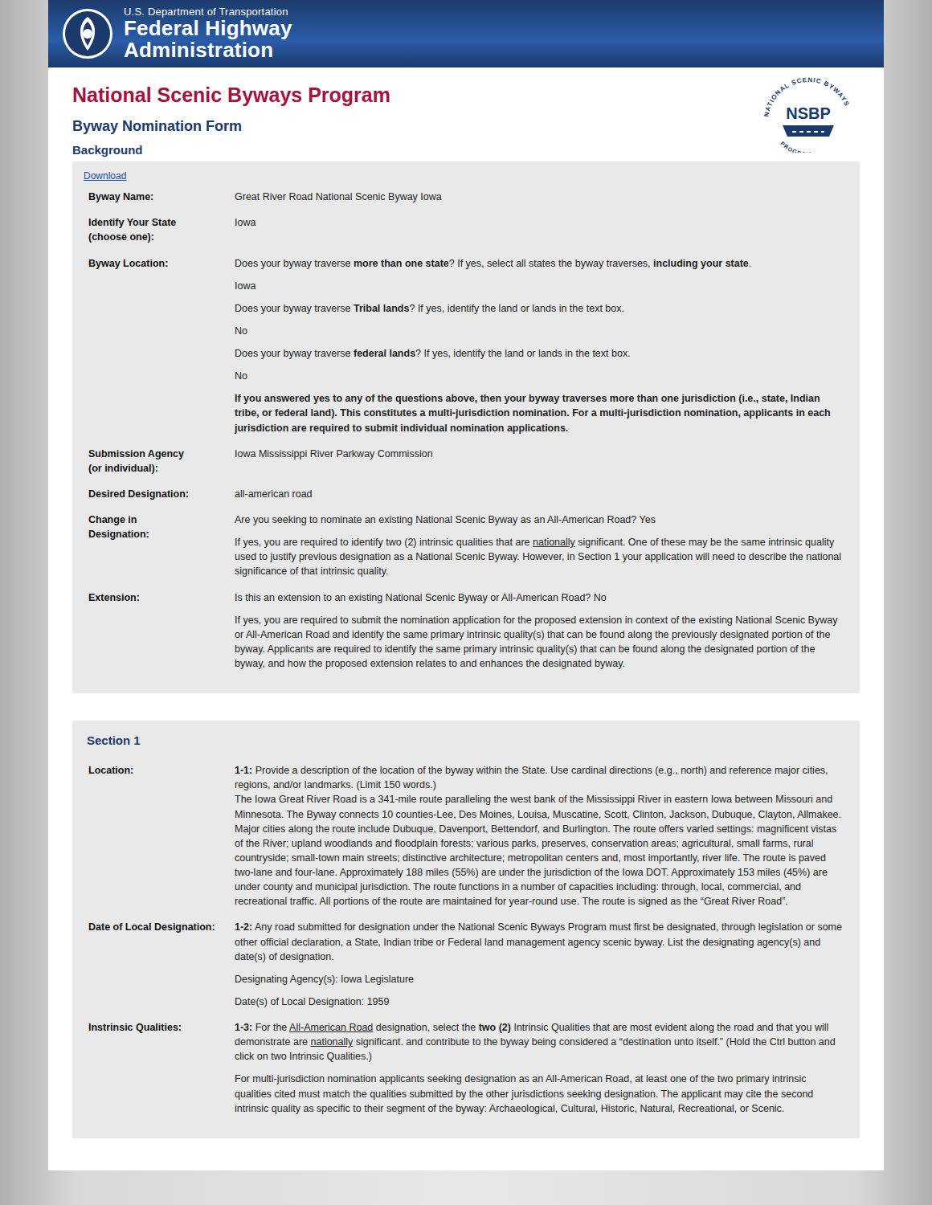U.S. Department of Transportation
Federal Highway
Administration
NATIONAL SCENIC BYWAYS NSBP PROGRAM
National Scenic Byways Program
Byway Nomination Form
Background
Download
| Byway Name: | Great River Road National Scenic Byway Iowa |
| Identify Your State (choose one): | Iowa |
| Byway Location: | Does your byway traverse more than one state ? If yes, select all states the byway traverses, including your state . Iowa Does your byway traverse Tribal lands ? If yes, identify the land or lands in the text box. No Does your byway traverse federal lands ? If yes, identify the land or lands in the text box. No If you answered yes to any of the questions above, then your byway traverses more than one jurisdiction (i.e., state, Indian tribe, or federal land). This constitutes a multi-jurisdiction nomination. For a multi-jurisdiction nomination, applicants in each jurisdiction are required to submit individual nomination applications. |
| Submission Agency (or individual): | Iowa Mississippi River Parkway Commission |
| Desired Designation: | all-american road |
| Change in Designation: | Are you seeking to nominate an existing National Scenic Byway as an All-American Road? Yes If yes, you are required to identify two (2) intrinsic qualities that are nationally significant. One of these may be the same intrinsic quality used to justify previous designation as a National Scenic Byway. However, in Section 1 your application will need to describe the national significance of that intrinsic quality. |
| Extension: | Is this an extension to an existing National Scenic Byway or All-American Road? No If yes, you are required to submit the nomination application for the proposed extension in context of the existing National Scenic Byway or All-American Road and identify the same primary intrinsic quality(s) that can be found along the previously designated portion of the byway. Applicants are required to identify the same primary intrinsic quality(s) that can be found along the designated portion of the byway, and how the proposed extension relates to and enhances the designated byway. |
Section 1
| Location: | 1-1: Provide a description of the location of the byway within the State. Use cardinal directions (e.g., north) and reference major cities, regions, and/or landmarks. (Limit 150 words.) The Iowa Great River Road is a 341-mile route paralleling the west bank of the Mississippi River in eastern Iowa between Missouri and Minnesota. The Byway connects 10 counties-Lee, Des Moines, Louisa, Muscatine, Scott, Clinton, Jackson, Dubuque, Clayton, Allmakee. Major cities along the route include Dubuque, Davenport, Bettendorf, and Burlington. The route offers varied settings: magnificent vistas of the River; upland woodlands and floodplain forests; various parks, preserves, conservation areas; agricultural, small farms, rural countryside; small-town main streets; distinctive architecture; metropolitan centers and, most importantly, river life. The route is paved two-lane and four-lane. Approximately 188 miles (55%) are under the jurisdiction of the Iowa DOT. Approximately 153 miles (45%) are under county and municipal jurisdiction. The route functions in a number of capacities including: through, local, commercial, and recreational traffic. All portions of the route are maintained for year-round use. The route is signed as the “Great River Road”. |
| Date of Local Designation: | 1-2: Any road submitted for designation under the National Scenic Byways Program must first be designated, through legislation or some other official declaration, a State, Indian tribe or Federal land management agency scenic byway. List the designating agency(s) and date(s) of designation. Designating Agency(s): Iowa Legislature Date(s) of Local Designation: 1959 |
| Instrinsic Qualities: | 1-3: For the All-American Road designation, select the two (2) Intrinsic Qualities that are most evident along the road and that you will demonstrate are nationally significant. and contribute to the byway being considered a “destination unto itself.” (Hold the Ctrl button and click on two Intrinsic Qualities.) For multi-jurisdiction nomination applicants seeking designation as an All-American Road, at least one of the two primary intrinsic qualities cited must match the qualities submitted by the other jurisdictions seeking designation. The applicant may cite the second intrinsic quality as specific to their segment of the byway: Archaeological, Cultural, Historic, Natural, Recreational, or Scenic. |